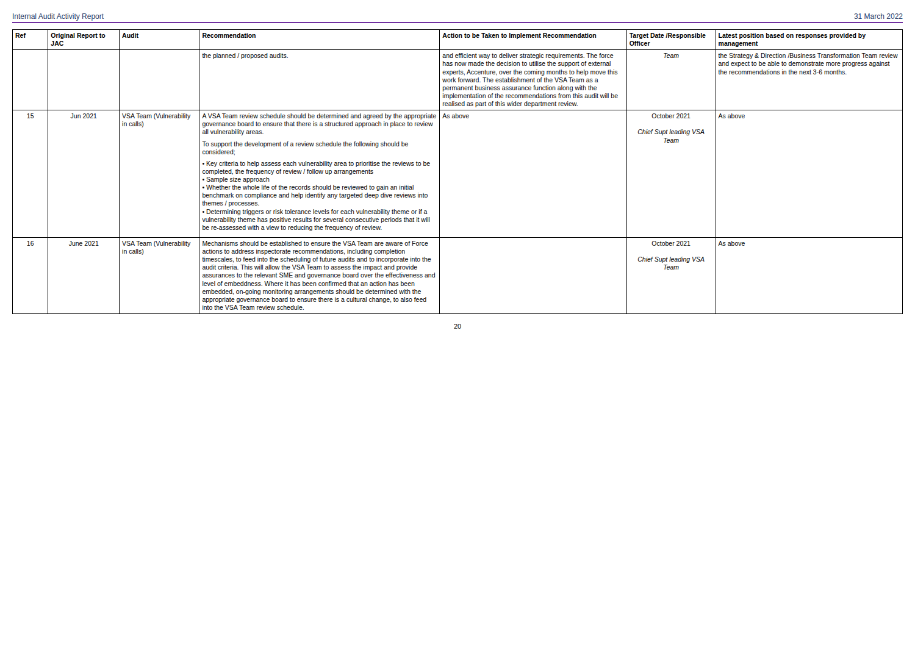Internal Audit Activity Report
31 March 2022
| Ref | Original Report to JAC | Audit | Recommendation | Action to be Taken to Implement Recommendation | Target Date /Responsible Officer | Latest position based on responses provided by management |
| --- | --- | --- | --- | --- | --- | --- |
| | | | the planned / proposed audits. | and efficient way to deliver strategic requirements. The force has now made the decision to utilise the support of external experts, Accenture, over the coming months to help move this work forward. The establishment of the VSA Team as a permanent business assurance function along with the implementation of the recommendations from this audit will be realised as part of this wider department review. | Team | the Strategy & Direction /Business Transformation Team review and expect to be able to demonstrate more progress against the recommendations in the next 3-6 months. |
| 15 | Jun 2021 | VSA Team (Vulnerability in calls) | A VSA Team review schedule should be determined and agreed by the appropriate governance board to ensure that there is a structured approach in place to review all vulnerability areas. To support the development of a review schedule the following should be considered; • Key criteria to help assess each vulnerability area to prioritise the reviews to be completed, the frequency of review / follow up arrangements • Sample size approach • Whether the whole life of the records should be reviewed to gain an initial benchmark on compliance and help identify any targeted deep dive reviews into themes / processes. • Determining triggers or risk tolerance levels for each vulnerability theme or if a vulnerability theme has positive results for several consecutive periods that it will be re-assessed with a view to reducing the frequency of review. | As above | October 2021 Chief Supt leading VSA Team | As above |
| 16 | June 2021 | VSA Team (Vulnerability in calls) | Mechanisms should be established to ensure the VSA Team are aware of Force actions to address inspectorate recommendations, including completion timescales, to feed into the scheduling of future audits and to incorporate into the audit criteria. This will allow the VSA Team to assess the impact and provide assurances to the relevant SME and governance board over the effectiveness and level of embeddness. Where it has been confirmed that an action has been embedded, on-going monitoring arrangements should be determined with the appropriate governance board to ensure there is a cultural change, to also feed into the VSA Team review schedule. | | October 2021 Chief Supt leading VSA Team | As above |
20